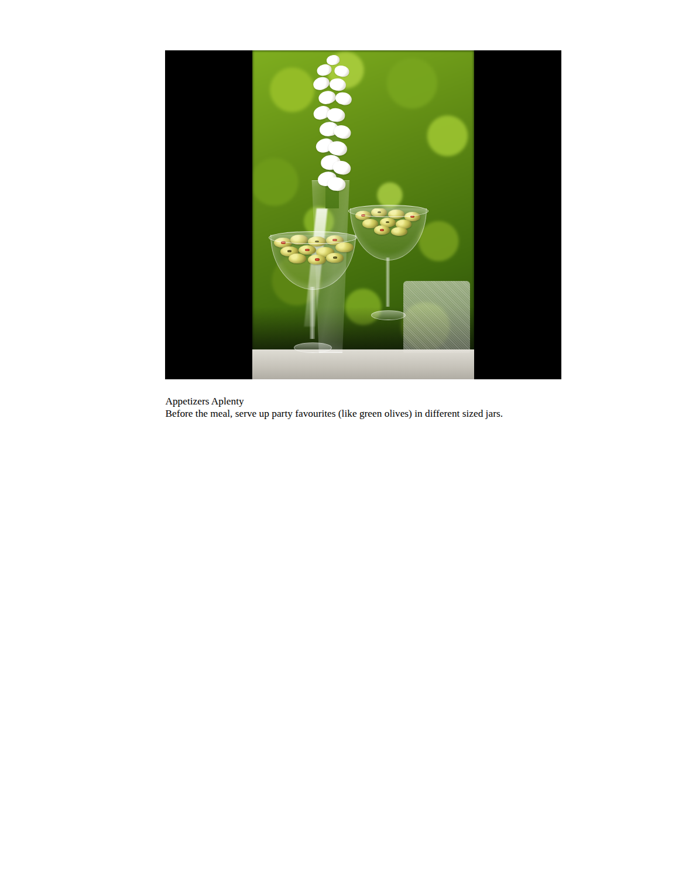Appetizers Aplenty Before the meal, serve up party favourites (like green olives) in different sized jars.